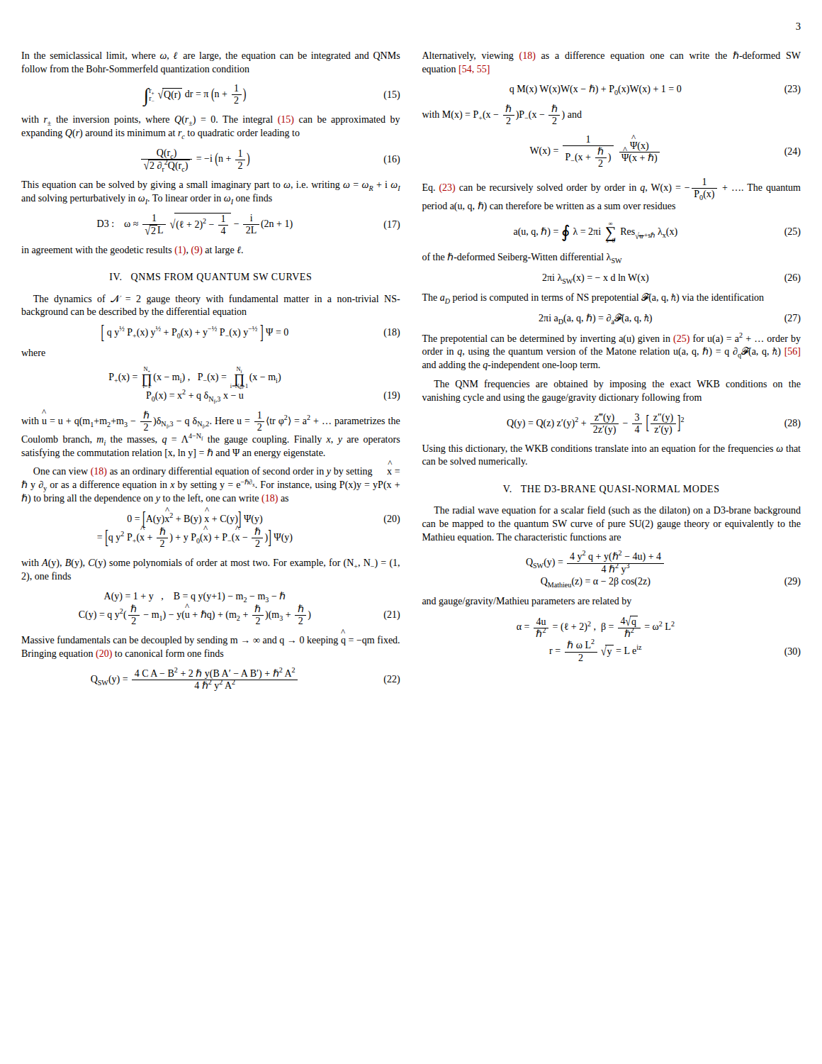3
In the semiclassical limit, where ω, ℓ are large, the equation can be integrated and QNMs follow from the Bohr-Sommerfeld quantization condition
∫r+r− √Q(r) dr = π (n + 12)
(15)
with r± the inversion points, where Q(r±) = 0. The integral (15) can be approximated by expanding Q(r) around its minimum at rc to quadratic order leading to
Q(rc)√2 ∂r2Q(rc) = −i (n + 12)
(16)
This equation can be solved by giving a small imaginary part to ω, i.e. writing ω = ωR + i ωI and solving perturbatively in ωI. To linear order in ωI one finds
D3 : ω ≈ 1√2 L √(ℓ + 2)2 − 14 − i 2L(2n + 1)
(17)
in agreement with the geodetic results (1), (9) at large ℓ.
IV. QNMs from quantum SW curves
The dynamics of 𝒩 = 2 gauge theory with fundamental matter in a non-trivial NS-background can be described by the differential equation
[ q y½ P+(x) y½ + P0(x) + y−½ P−(x) y−½ ] Ψ = 0
(18)
where
P+(x) = N+∏i=1(x − mi) , P−(x) = Nf∏i=N++1(x − mi)
P0(x) = x2 + q δNf,3 x − u
(19)
with u = u + q(m1+m2+m3 − ℏ 2)δNf,3 − q δNf,2. Here u = 12⟨tr φ2⟩ = a2 + … parametrizes the Coulomb branch, mi the masses, q = Λ4−Nf the gauge coupling. Finally x, y are operators satisfying the commutation relation [x, ln y] = ℏ and Ψ an energy eigenstate.
One can view (18) as an ordinary differential equation of second order in y by setting x = ℏ y ∂y or as a difference equation in x by setting y = e−ℏ∂x. For instance, using P(x)y = yP(x + ℏ) to bring all the dependence on y to the left, one can write (18) as
0 = [A(y)x2 + B(y) x + C(y)] Ψ(y)
(20)
= [q y2 P+(x + ℏ 2) + y P0(x) + P−(x − ℏ 2)] Ψ(y)
with A(y), B(y), C(y) some polynomials of order at most two. For example, for (N+, N−) = (1, 2), one finds
A(y) = 1 + y , B = q y(y+1) − m2 − m3 − ℏ
C(y) = q y2(ℏ 2 − m1) − y(u + ℏq) + (m2 + ℏ 2)(m3 + ℏ 2)
(21)
Massive fundamentals can be decoupled by sending m → ∞ and q → 0 keeping q = −qm fixed. Bringing equation (20) to canonical form one finds
QSW(y) = 4 C A − B2 + 2 ℏ y(B A′ − A B′) + ℏ2 A24 ℏ2 y2 A2
(22)
Alternatively, viewing (18) as a difference equation one can write the ℏ-deformed SW equation [54, 55]
q M(x) W(x)W(x − ℏ) + P0(x)W(x) + 1 = 0
(23)
with M(x) = P+(x − ℏ 2)P−(x − ℏ 2) and
W(x) = 1 P−(x + ℏ 2) Ψ(x) Ψ(x + ℏ)
(24)
Eq. (23) can be recursively solved order by order in q, W(x) = −1 P0(x) + …. The quantum period a(u, q, ℏ) can therefore be written as a sum over residues
a(u, q, ℏ) = ∮α λ = 2πi ∞∑s=0 Res√u+sℏ λx(x)
(25)
of the ℏ-deformed Seiberg-Witten differential λSW
2πi λSW(x) = − x d ln W(x)
(26)
The aD period is computed in terms of NS prepotential 𝓕(a, q, ℏ) via the identification
2πi aD(a, q, ℏ) = ∂a𝓕(a, q, ℏ)
(27)
The prepotential can be determined by inverting a(u) given in (25) for u(a) = a2 + … order by order in q, using the quantum version of the Matone relation u(a, q, ℏ) = q ∂q𝓕(a, q, ℏ) [56] and adding the q-independent one-loop term.
The QNM frequencies are obtained by imposing the exact WKB conditions on the vanishing cycle and using the gauge/gravity dictionary following from
Q(y) = Q(z) z′(y)2 + z‴(y) 2z′(y) − 34 [z″(y) z′(y)]2
(28)
Using this dictionary, the WKB conditions translate into an equation for the frequencies ω that can be solved numerically.
V. The D3-brane quasi-normal modes
The radial wave equation for a scalar field (such as the dilaton) on a D3-brane background can be mapped to the quantum SW curve of pure SU(2) gauge theory or equivalently to the Mathieu equation. The characteristic functions are
QSW(y) = 4 y2 q + y(ℏ2 − 4u) + 44 ℏ2 y3
QMathieu(z) = α − 2β cos(2z)
(29)
and gauge/gravity/Mathieu parameters are related by
α = 4u ℏ2 = (ℓ + 2)2 , β = 4√q ℏ2 = ω2 L2
r = ℏ ω L22 √y = L eiz
(30)